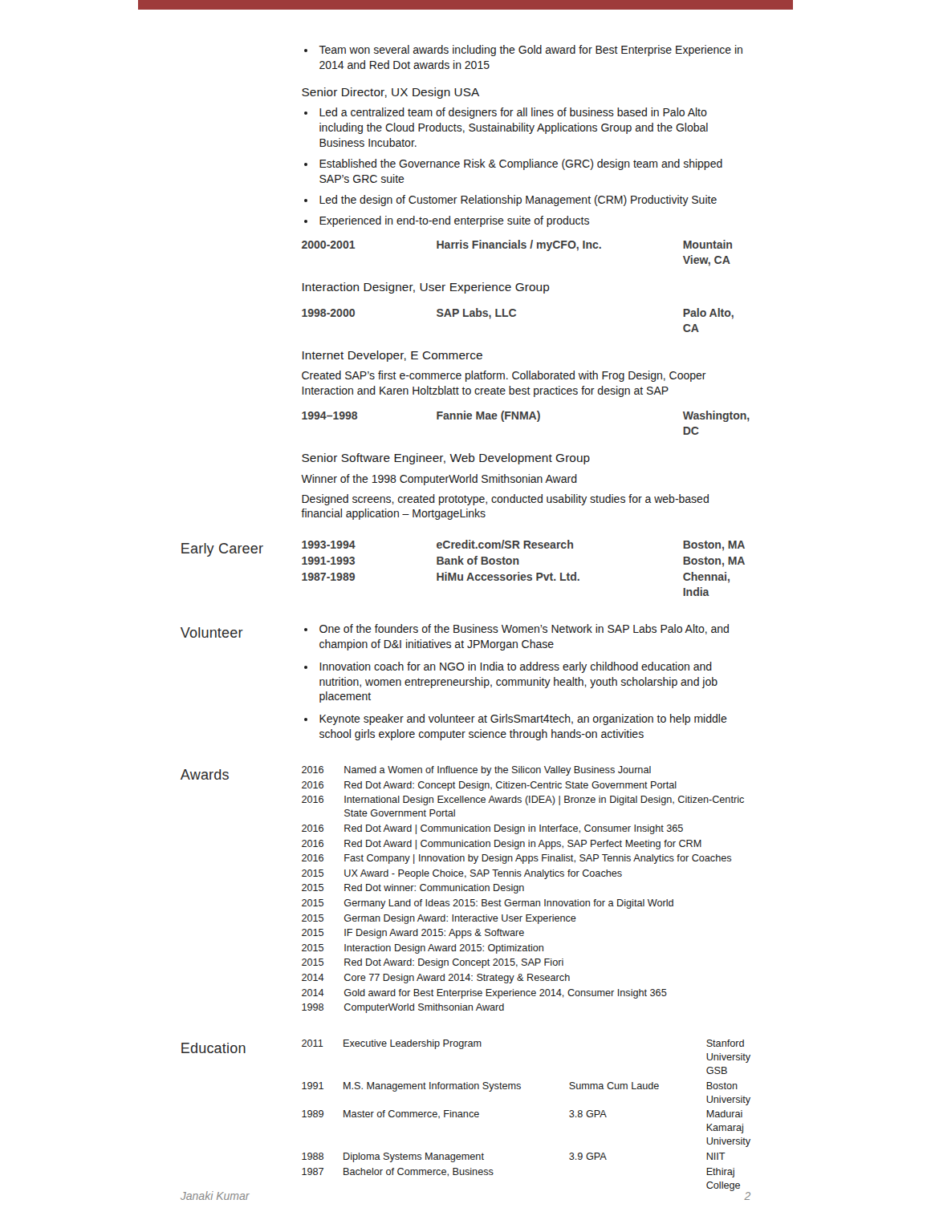Team won several awards including the Gold award for Best Enterprise Experience in 2014 and Red Dot awards in 2015
Senior Director, UX Design USA
Led a centralized team of designers for all lines of business based in Palo Alto including the Cloud Products, Sustainability Applications Group and the Global Business Incubator.
Established the Governance Risk & Compliance (GRC) design team and shipped SAP’s GRC suite
Led the design of Customer Relationship Management (CRM) Productivity Suite
Experienced in end-to-end enterprise suite of products
| 2000-2001 | Harris Financials / myCFO, Inc. | Mountain View, CA |
Interaction Designer, User Experience Group
| 1998-2000 | SAP Labs, LLC | Palo Alto, CA |
Internet Developer, E Commerce
Created SAP’s first e-commerce platform. Collaborated with Frog Design, Cooper Interaction and Karen Holtzblatt to create best practices for design at SAP
| 1994–1998 | Fannie Mae (FNMA) | Washington, DC |
Senior Software Engineer, Web Development Group
Winner of the 1998 ComputerWorld Smithsonian Award
Designed screens, created prototype, conducted usability studies for a web-based financial application – MortgageLinks
Early Career
| 1993-1994 | eCredit.com/SR Research | Boston, MA |
| 1991-1993 | Bank of Boston | Boston, MA |
| 1987-1989 | HiMu Accessories Pvt. Ltd. | Chennai, India |
Volunteer
One of the founders of the Business Women’s Network in SAP Labs Palo Alto, and champion of D&I initiatives at JPMorgan Chase
Innovation coach for an NGO in India to address early childhood education and nutrition, women entrepreneurship, community health, youth scholarship and job placement
Keynote speaker and volunteer at GirlsSmart4tech, an organization to help middle school girls explore computer science through hands-on activities
Awards
| 2016 | Named a Women of Influence by the Silicon Valley Business Journal |
| 2016 | Red Dot Award: Concept Design, Citizen-Centric State Government Portal |
| 2016 | International Design Excellence Awards (IDEA) / Bronze in Digital Design, Citizen-Centric State Government Portal |
| 2016 | Red Dot Award / Communication Design in Interface, Consumer Insight 365 |
| 2016 | Red Dot Award / Communication Design in Apps, SAP Perfect Meeting for CRM |
| 2016 | Fast Company / Innovation by Design Apps Finalist, SAP Tennis Analytics for Coaches |
| 2015 | UX Award - People Choice, SAP Tennis Analytics for Coaches |
| 2015 | Red Dot winner: Communication Design |
| 2015 | Germany Land of Ideas 2015: Best German Innovation for a Digital World |
| 2015 | German Design Award: Interactive User Experience |
| 2015 | IF Design Award 2015: Apps & Software |
| 2015 | Interaction Design Award 2015: Optimization |
| 2015 | Red Dot Award: Design Concept 2015, SAP Fiori |
| 2014 | Core 77 Design Award 2014: Strategy & Research |
| 2014 | Gold award for Best Enterprise Experience 2014, Consumer Insight 365 |
| 1998 | ComputerWorld Smithsonian Award |
Education
| 2011 | Executive Leadership Program | | Stanford University GSB |
| 1991 | M.S. Management Information Systems | Summa Cum Laude | Boston University |
| 1989 | Master of Commerce, Finance | 3.8 GPA | Madurai Kamaraj University |
| 1988 | Diploma Systems Management | 3.9 GPA | NIIT |
| 1987 | Bachelor of Commerce, Business | | Ethiraj College |
Janaki Kumar
2